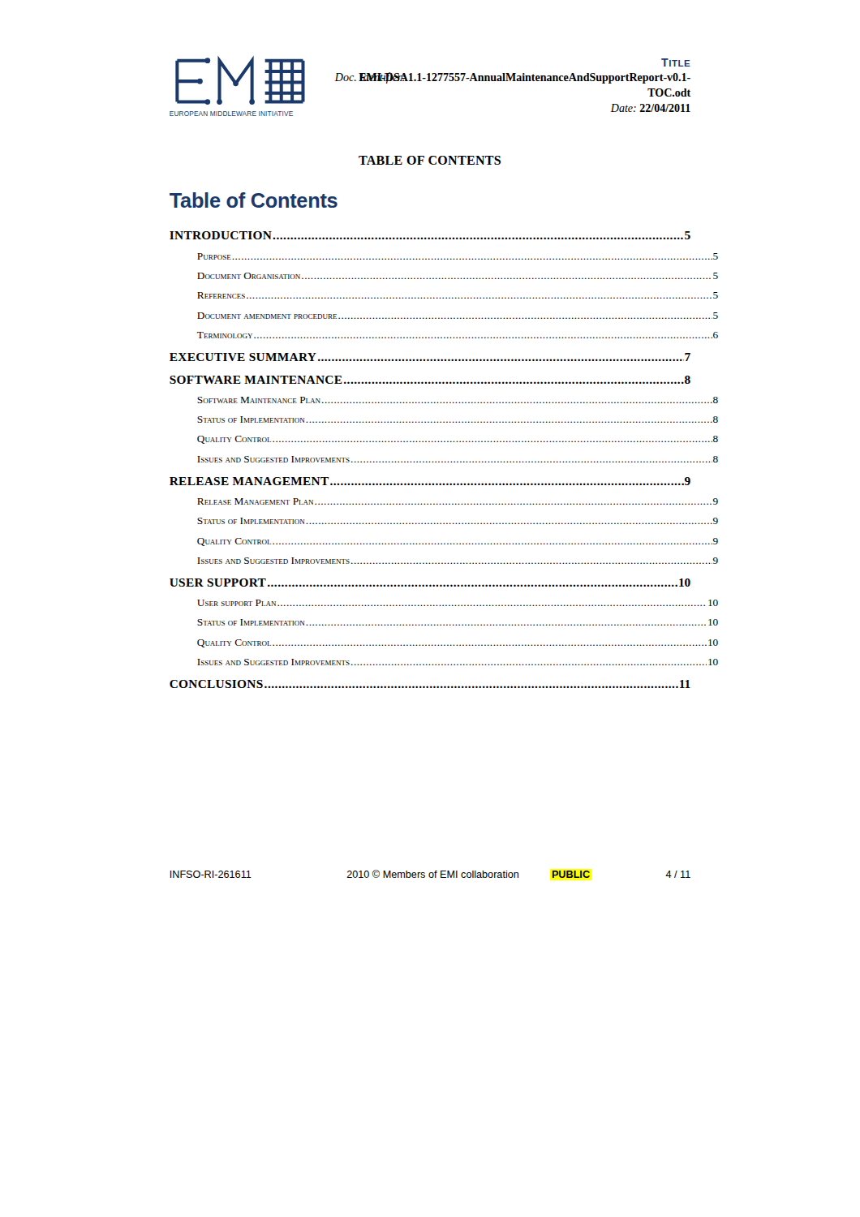EUROPEAN MIDDLEWARE INITIATIVE
TITLE
Doc. Identifier: EMI-DSA1.1-1277557-AnnualMaintenanceAndSupportReport-v0.1-TOC.odt
Date: 22/04/2011
TABLE OF CONTENTS
Table of Contents
INTRODUCTION ................................................................................................................................................. 5
Purpose ................................................................................................................................................................. 5
Document Organisation ................................................................................................................................................. 5
References ................................................................................................................................................................. 5
Document amendment procedure ................................................................................................................................................. 5
Terminology ................................................................................................................................................................. 6
EXECUTIVE SUMMARY ................................................................................................................................................. 7
SOFTWARE MAINTENANCE ................................................................................................................................................. 8
Software Maintenance Plan ................................................................................................................................................. 8
Status of Implementation ................................................................................................................................................. 8
Quality Control ................................................................................................................................................. 8
Issues and Suggested Improvements ................................................................................................................................................. 8
RELEASE MANAGEMENT ................................................................................................................................................. 9
Release Management Plan ................................................................................................................................................. 9
Status of Implementation ................................................................................................................................................. 9
Quality Control ................................................................................................................................................. 9
Issues and Suggested Improvements ................................................................................................................................................. 9
USER SUPPORT ................................................................................................................................................. 10
User support Plan ................................................................................................................................................. 10
Status of Implementation ................................................................................................................................................. 10
Quality Control ................................................................................................................................................. 10
Issues and Suggested Improvements ................................................................................................................................................. 10
CONCLUSIONS ................................................................................................................................................. 11
INFSO-RI-261611
2010 © Members of EMI collaboration
PUBLIC
4 / 11